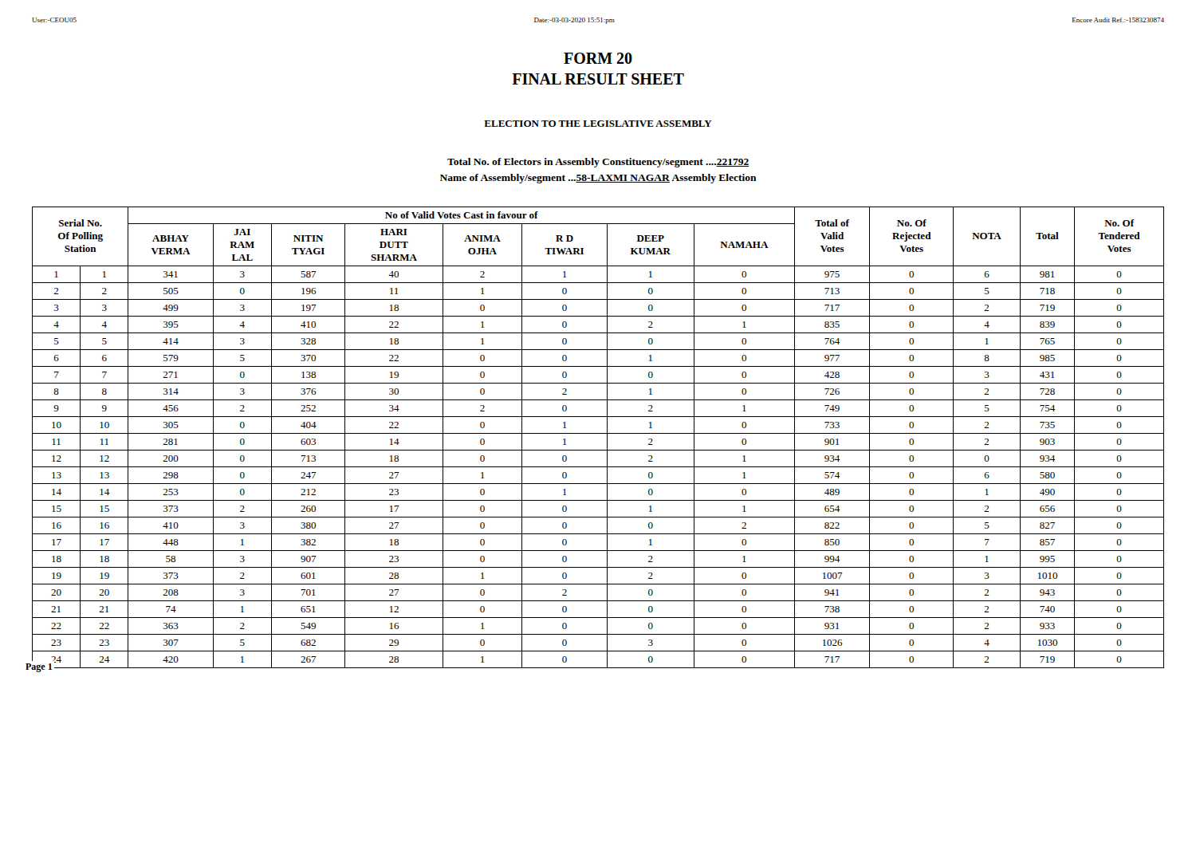User:-CEOU05
Date:-03-03-2020 15:51:pm
Encore Audit Ref.:-1583230874
FORM 20
FINAL RESULT SHEET
ELECTION TO THE LEGISLATIVE ASSEMBLY
Total No. of Electors in Assembly Constituency/segment ....221792
Name of Assembly/segment ...58-LAXMI NAGAR Assembly Election
| Serial No. Of Polling Station | No of Valid Votes Cast in favour of | Total of Valid Votes | No. Of Rejected Votes | NOTA | Total | No. Of Tendered Votes |
| --- | --- | --- | --- | --- | --- | --- |
| ABHAY VERMA | JAI RAM LAL | NITIN TYAGI | HARI DUTT SHARMA | ANIMA OJHA | R D TIWARI | DEEP KUMAR | NAMAHA |
| 1 | 1 | 341 | 3 | 587 | 40 | 2 | 1 | 1 | 0 | 975 | 0 | 6 | 981 | 0 |
| 2 | 2 | 505 | 0 | 196 | 11 | 1 | 0 | 0 | 0 | 713 | 0 | 5 | 718 | 0 |
| 3 | 3 | 499 | 3 | 197 | 18 | 0 | 0 | 0 | 0 | 717 | 0 | 2 | 719 | 0 |
| 4 | 4 | 395 | 4 | 410 | 22 | 1 | 0 | 2 | 1 | 835 | 0 | 4 | 839 | 0 |
| 5 | 5 | 414 | 3 | 328 | 18 | 1 | 0 | 0 | 0 | 764 | 0 | 1 | 765 | 0 |
| 6 | 6 | 579 | 5 | 370 | 22 | 0 | 0 | 1 | 0 | 977 | 0 | 8 | 985 | 0 |
| 7 | 7 | 271 | 0 | 138 | 19 | 0 | 0 | 0 | 0 | 428 | 0 | 3 | 431 | 0 |
| 8 | 8 | 314 | 3 | 376 | 30 | 0 | 2 | 1 | 0 | 726 | 0 | 2 | 728 | 0 |
| 9 | 9 | 456 | 2 | 252 | 34 | 2 | 0 | 2 | 1 | 749 | 0 | 5 | 754 | 0 |
| 10 | 10 | 305 | 0 | 404 | 22 | 0 | 1 | 1 | 0 | 733 | 0 | 2 | 735 | 0 |
| 11 | 11 | 281 | 0 | 603 | 14 | 0 | 1 | 2 | 0 | 901 | 0 | 2 | 903 | 0 |
| 12 | 12 | 200 | 0 | 713 | 18 | 0 | 0 | 2 | 1 | 934 | 0 | 0 | 934 | 0 |
| 13 | 13 | 298 | 0 | 247 | 27 | 1 | 0 | 0 | 1 | 574 | 0 | 6 | 580 | 0 |
| 14 | 14 | 253 | 0 | 212 | 23 | 0 | 1 | 0 | 0 | 489 | 0 | 1 | 490 | 0 |
| 15 | 15 | 373 | 2 | 260 | 17 | 0 | 0 | 1 | 1 | 654 | 0 | 2 | 656 | 0 |
| 16 | 16 | 410 | 3 | 380 | 27 | 0 | 0 | 0 | 2 | 822 | 0 | 5 | 827 | 0 |
| 17 | 17 | 448 | 1 | 382 | 18 | 0 | 0 | 1 | 0 | 850 | 0 | 7 | 857 | 0 |
| 18 | 18 | 58 | 3 | 907 | 23 | 0 | 0 | 2 | 1 | 994 | 0 | 1 | 995 | 0 |
| 19 | 19 | 373 | 2 | 601 | 28 | 1 | 0 | 2 | 0 | 1007 | 0 | 3 | 1010 | 0 |
| 20 | 20 | 208 | 3 | 701 | 27 | 0 | 2 | 0 | 0 | 941 | 0 | 2 | 943 | 0 |
| 21 | 21 | 74 | 1 | 651 | 12 | 0 | 0 | 0 | 0 | 738 | 0 | 2 | 740 | 0 |
| 22 | 22 | 363 | 2 | 549 | 16 | 1 | 0 | 0 | 0 | 931 | 0 | 2 | 933 | 0 |
| 23 | 23 | 307 | 5 | 682 | 29 | 0 | 0 | 3 | 0 | 1026 | 0 | 4 | 1030 | 0 |
| 24 | 24 | 420 | 1 | 267 | 28 | 1 | 0 | 0 | 0 | 717 | 0 | 2 | 719 | 0 |
Page 1